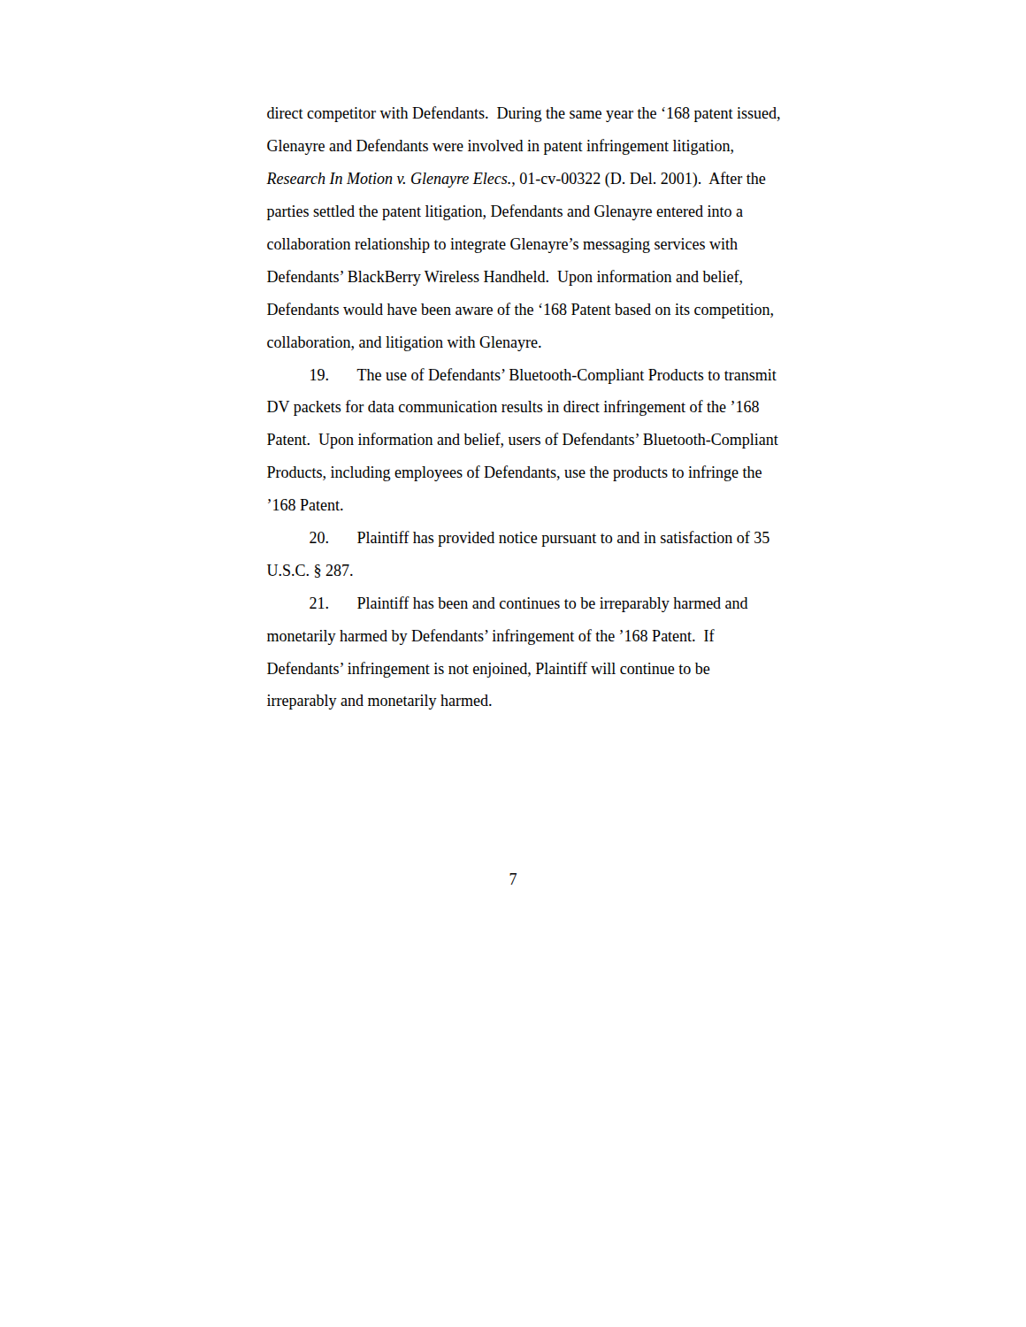direct competitor with Defendants. During the same year the ‘168 patent issued, Glenayre and Defendants were involved in patent infringement litigation, Research In Motion v. Glenayre Elecs., 01-cv-00322 (D. Del. 2001). After the parties settled the patent litigation, Defendants and Glenayre entered into a collaboration relationship to integrate Glenayre’s messaging services with Defendants’ BlackBerry Wireless Handheld. Upon information and belief, Defendants would have been aware of the ‘168 Patent based on its competition, collaboration, and litigation with Glenayre.
19. The use of Defendants’ Bluetooth-Compliant Products to transmit DV packets for data communication results in direct infringement of the ’168 Patent. Upon information and belief, users of Defendants’ Bluetooth-Compliant Products, including employees of Defendants, use the products to infringe the ’168 Patent.
20. Plaintiff has provided notice pursuant to and in satisfaction of 35 U.S.C. § 287.
21. Plaintiff has been and continues to be irreparably harmed and monetarily harmed by Defendants’ infringement of the ’168 Patent. If Defendants’ infringement is not enjoined, Plaintiff will continue to be irreparably and monetarily harmed.
7